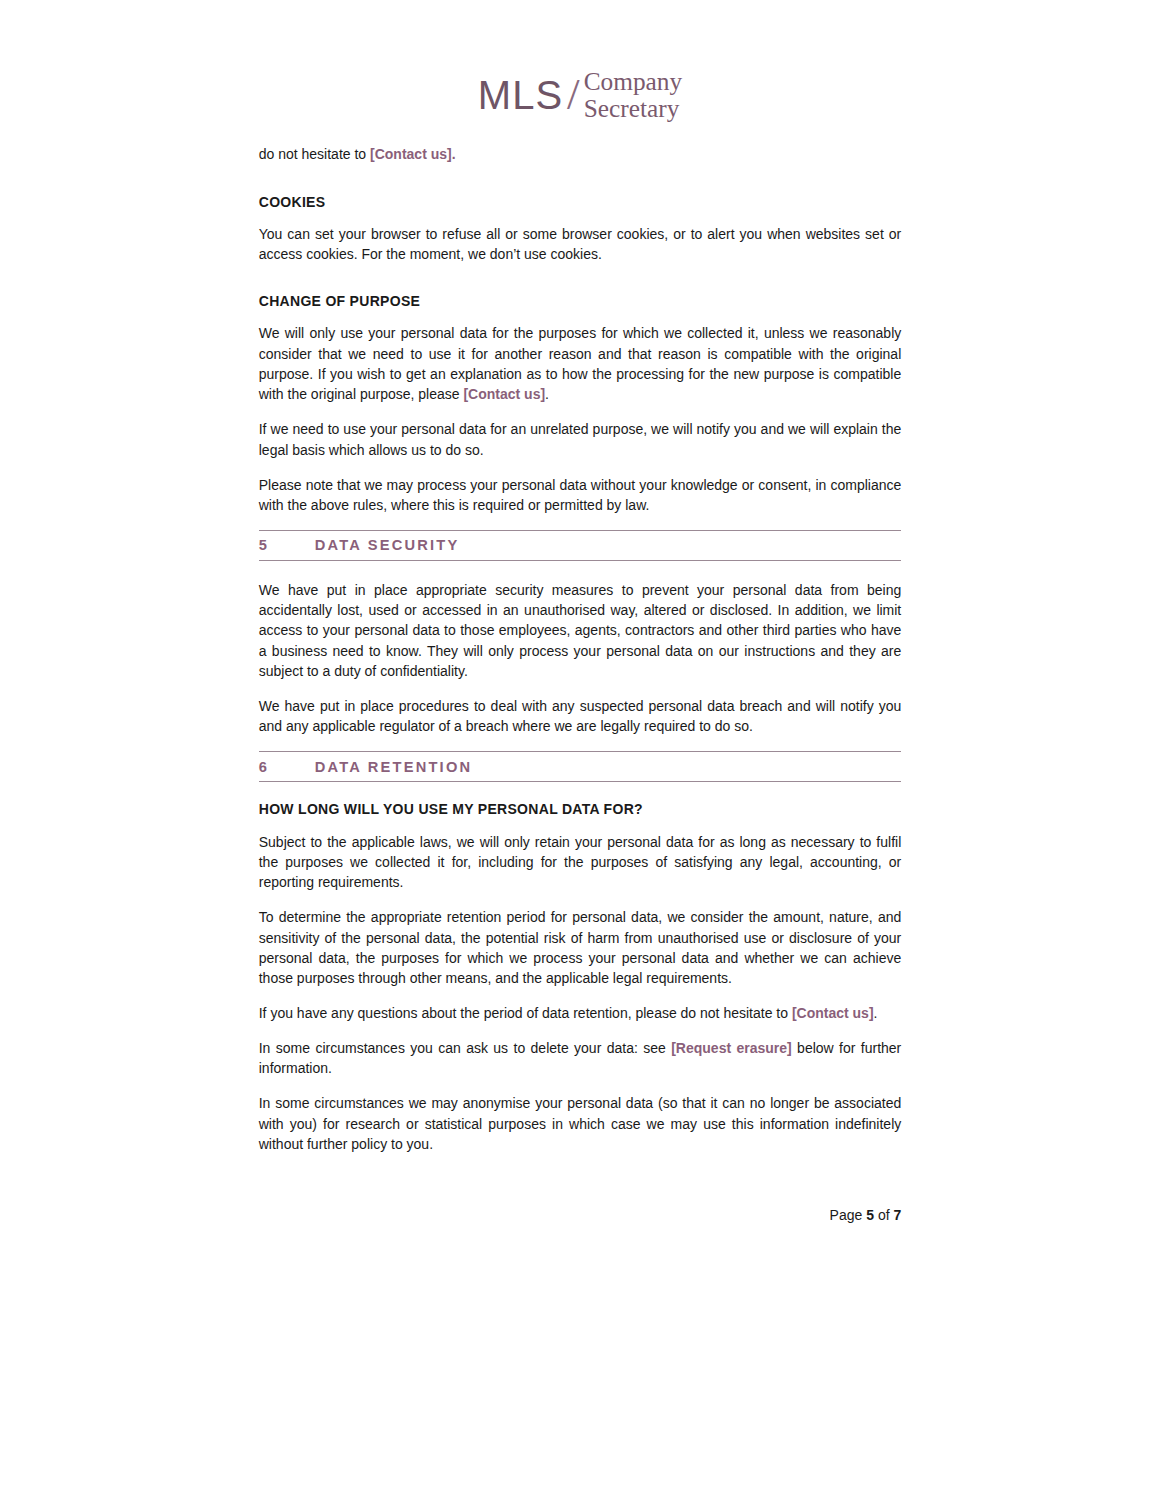MLS/Company Secretary
do not hesitate to [Contact us].
Cookies
You can set your browser to refuse all or some browser cookies, or to alert you when websites set or access cookies. For the moment, we don’t use cookies.
Change of purpose
We will only use your personal data for the purposes for which we collected it, unless we reasonably consider that we need to use it for another reason and that reason is compatible with the original purpose. If you wish to get an explanation as to how the processing for the new purpose is compatible with the original purpose, please [Contact us].
If we need to use your personal data for an unrelated purpose, we will notify you and we will explain the legal basis which allows us to do so.
Please note that we may process your personal data without your knowledge or consent, in compliance with the above rules, where this is required or permitted by law.
5
Data security
We have put in place appropriate security measures to prevent your personal data from being accidentally lost, used or accessed in an unauthorised way, altered or disclosed. In addition, we limit access to your personal data to those employees, agents, contractors and other third parties who have a business need to know. They will only process your personal data on our instructions and they are subject to a duty of confidentiality.
We have put in place procedures to deal with any suspected personal data breach and will notify you and any applicable regulator of a breach where we are legally required to do so.
6
Data retention
How long will you use my personal data for?
Subject to the applicable laws, we will only retain your personal data for as long as necessary to fulfil the purposes we collected it for, including for the purposes of satisfying any legal, accounting, or reporting requirements.
To determine the appropriate retention period for personal data, we consider the amount, nature, and sensitivity of the personal data, the potential risk of harm from unauthorised use or disclosure of your personal data, the purposes for which we process your personal data and whether we can achieve those purposes through other means, and the applicable legal requirements.
If you have any questions about the period of data retention, please do not hesitate to [Contact us].
In some circumstances you can ask us to delete your data: see [Request erasure] below for further information.
In some circumstances we may anonymise your personal data (so that it can no longer be associated with you) for research or statistical purposes in which case we may use this information indefinitely without further policy to you.
Page 5 of 7